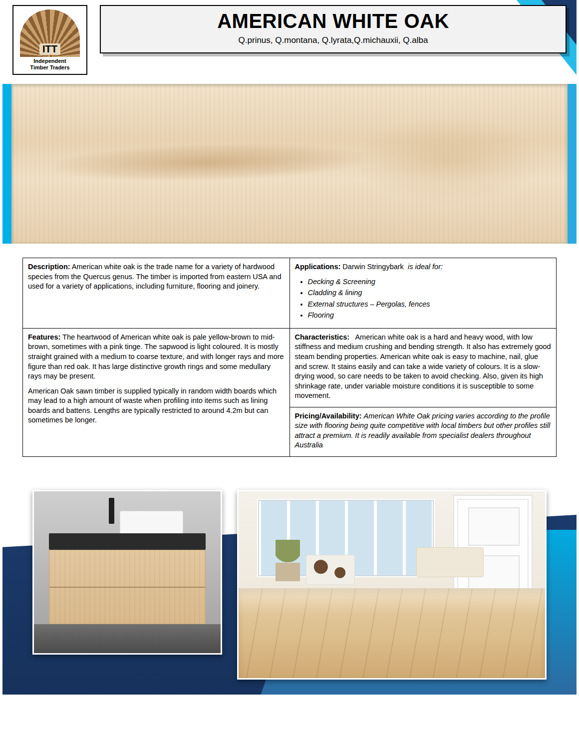Independent
Timber Traders
AMERICAN WHITE OAK
Q.prinus, Q.montana, Q.lyrata,Q.michauxii, Q.alba
| Description: American white oak is the trade name for a variety of hardwood species from the Quercus genus. The timber is imported from eastern USA and used for a variety of applications, including furniture, flooring and joinery. | Applications: Darwin Stringybark is ideal for: Decking & Screening Cladding & lining External structures – Pergolas, fences Flooring |
| Features: The heartwood of American white oak is pale yellow-brown to mid-brown, sometimes with a pink tinge. The sapwood is light coloured. It is mostly straight grained with a medium to coarse texture, and with longer rays and more figure than red oak. It has large distinctive growth rings and some medullary rays may be present. American Oak sawn timber is supplied typically in random width boards which may lead to a high amount of waste when profiling into items such as lining boards and battens. Lengths are typically restricted to around 4.2m but can sometimes be longer. | Characteristics: American white oak is a hard and heavy wood, with low stiffness and medium crushing and bending strength. It also has extremely good steam bending properties. American white oak is easy to machine, nail, glue and screw. It stains easily and can take a wide variety of colours. It is a slow-drying wood, so care needs to be taken to avoid checking. Also, given its high shrinkage rate, under variable moisture conditions it is susceptible to some movement. |
| Pricing/Availability: American White Oak pricing varies according to the profile size with flooring being quite competitive with local timbers but other profiles still attract a premium. It is readily available from specialist dealers throughout Australia |